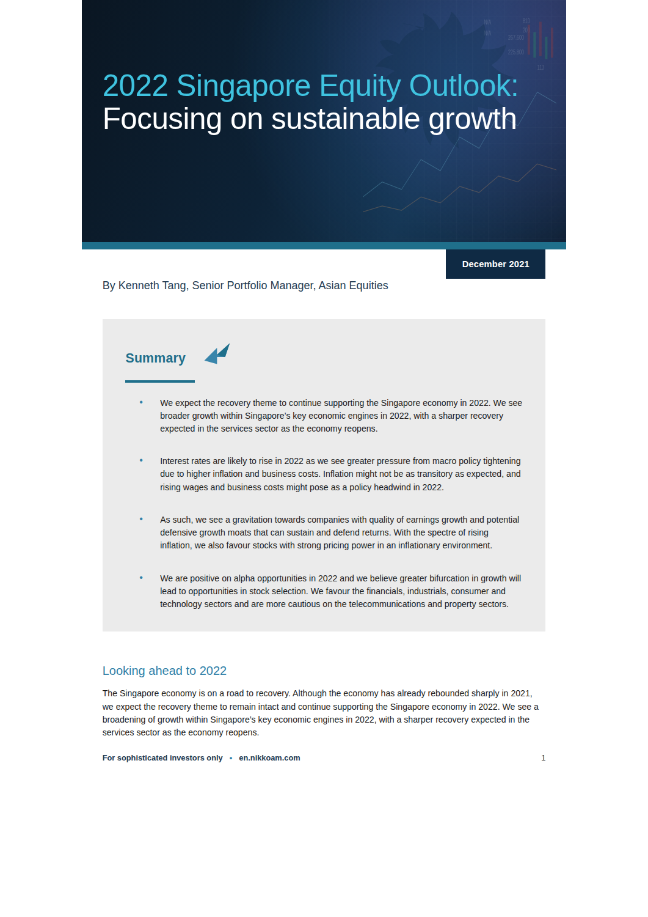267.600 225.800 113 N/A N/A 810 200
2022 Singapore Equity Outlook: Focusing on sustainable growth
December 2021
By Kenneth Tang, Senior Portfolio Manager, Asian Equities
Summary
We expect the recovery theme to continue supporting the Singapore economy in 2022. We see broader growth within Singapore’s key economic engines in 2022, with a sharper recovery expected in the services sector as the economy reopens.
Interest rates are likely to rise in 2022 as we see greater pressure from macro policy tightening due to higher inflation and business costs. Inflation might not be as transitory as expected, and rising wages and business costs might pose as a policy headwind in 2022.
As such, we see a gravitation towards companies with quality of earnings growth and potential defensive growth moats that can sustain and defend returns. With the spectre of rising inflation, we also favour stocks with strong pricing power in an inflationary environment.
We are positive on alpha opportunities in 2022 and we believe greater bifurcation in growth will lead to opportunities in stock selection. We favour the financials, industrials, consumer and technology sectors and are more cautious on the telecommunications and property sectors.
Looking ahead to 2022
The Singapore economy is on a road to recovery. Although the economy has already rebounded sharply in 2021, we expect the recovery theme to remain intact and continue supporting the Singapore economy in 2022. We see a broadening of growth within Singapore’s key economic engines in 2022, with a sharper recovery expected in the services sector as the economy reopens.
For sophisticated investors only • en.nikkoam.com
1